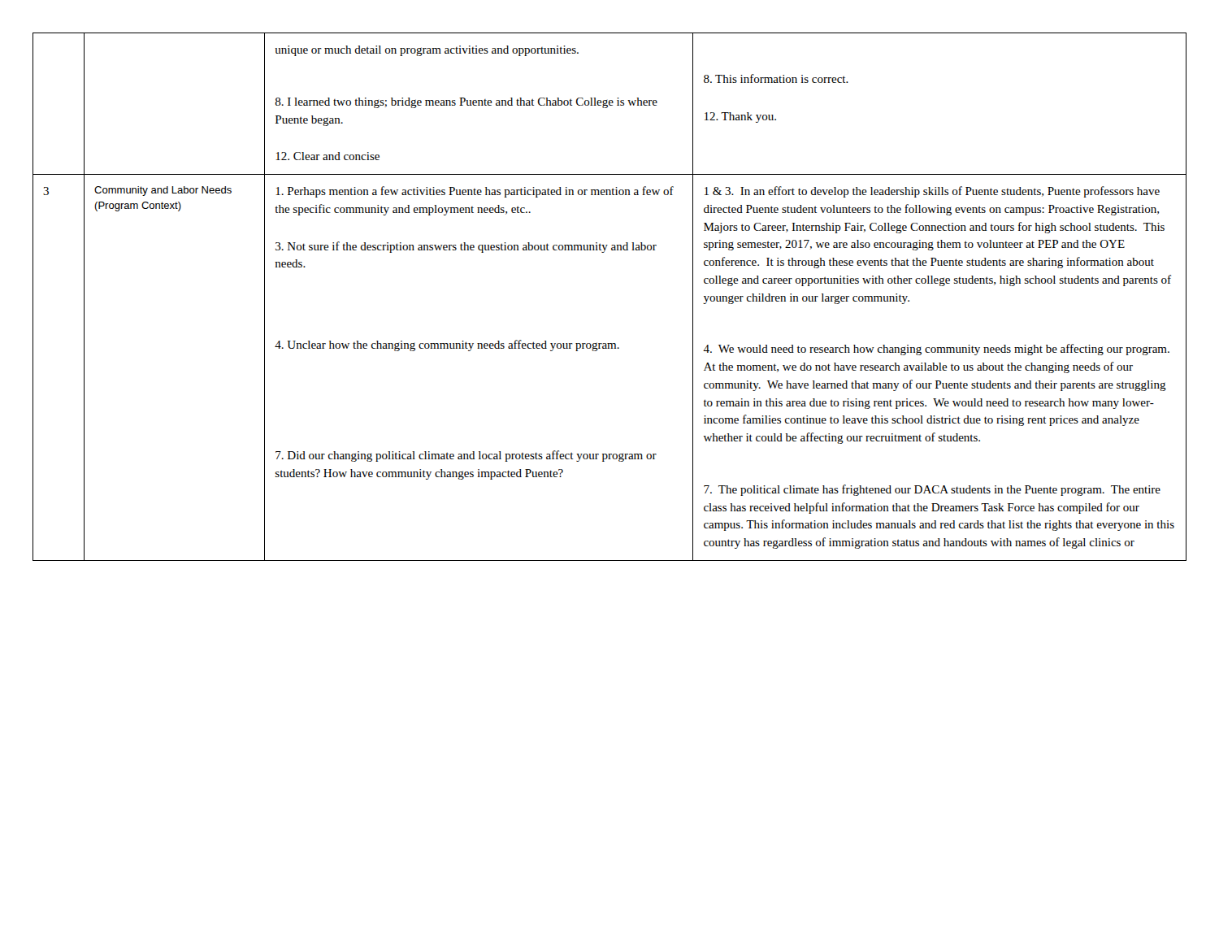| | | unique or much detail on program activities and opportunities. 8. I learned two things; bridge means Puente and that Chabot College is where Puente began. 12. Clear and concise | 8. This information is correct. 12. Thank you. |
| 3 | Community and Labor Needs (Program Context) | 1. Perhaps mention a few activities Puente has participated in or mention a few of the specific community and employment needs, etc.. 3. Not sure if the description answers the question about community and labor needs. 4. Unclear how the changing community needs affected your program. 7. Did our changing political climate and local protests affect your program or students? How have community changes impacted Puente? | 1 & 3. In an effort to develop the leadership skills of Puente students, Puente professors have directed Puente student volunteers to the following events on campus: Proactive Registration, Majors to Career, Internship Fair, College Connection and tours for high school students. This spring semester, 2017, we are also encouraging them to volunteer at PEP and the OYE conference. It is through these events that the Puente students are sharing information about college and career opportunities with other college students, high school students and parents of younger children in our larger community. 4. We would need to research how changing community needs might be affecting our program. At the moment, we do not have research available to us about the changing needs of our community. We have learned that many of our Puente students and their parents are struggling to remain in this area due to rising rent prices. We would need to research how many lower-income families continue to leave this school district due to rising rent prices and analyze whether it could be affecting our recruitment of students. 7. The political climate has frightened our DACA students in the Puente program. The entire class has received helpful information that the Dreamers Task Force has compiled for our campus. This information includes manuals and red cards that list the rights that everyone in this country has regardless of immigration status and handouts with names of legal clinics or |